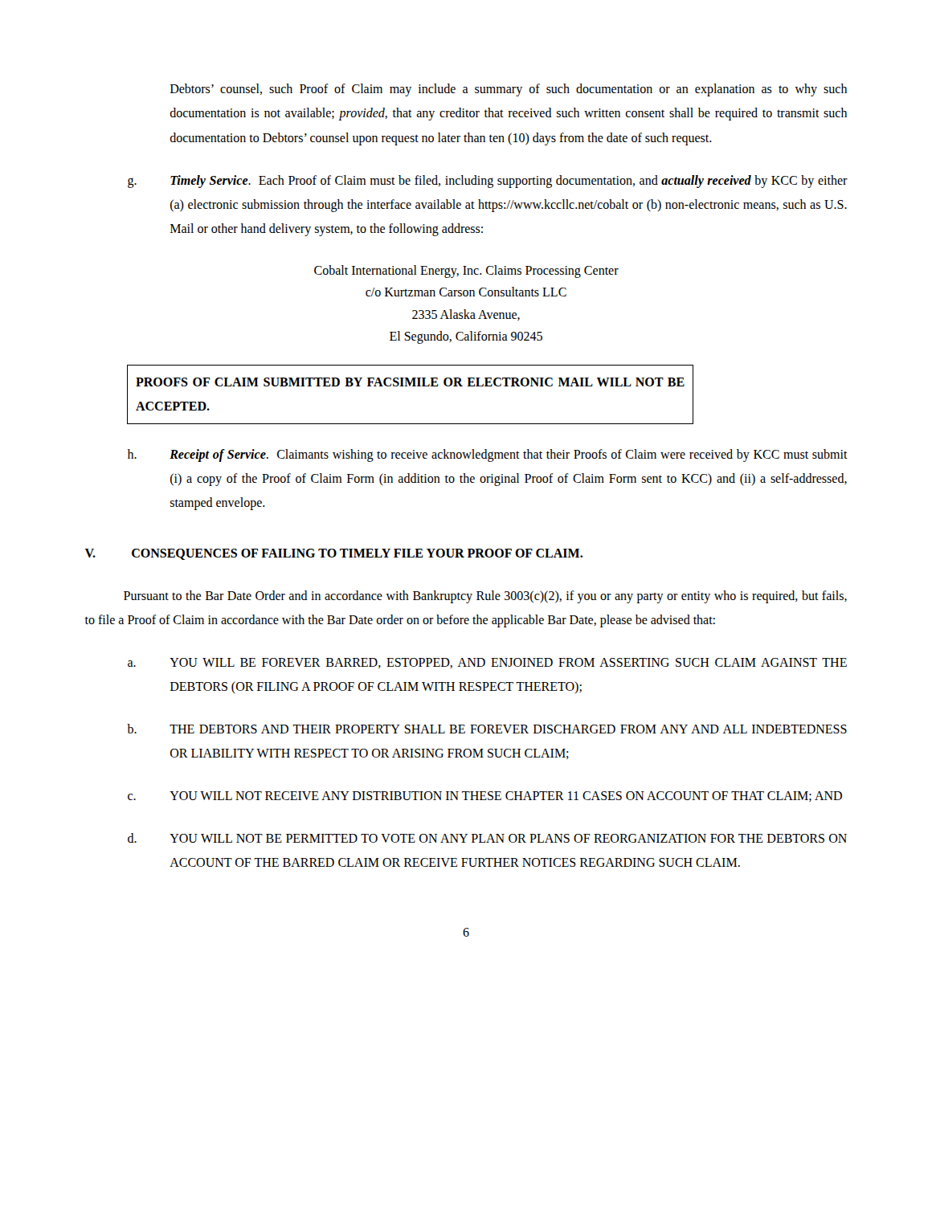Debtors’ counsel, such Proof of Claim may include a summary of such documentation or an explanation as to why such documentation is not available; provided, that any creditor that received such written consent shall be required to transmit such documentation to Debtors’ counsel upon request no later than ten (10) days from the date of such request.
g.
Timely Service. Each Proof of Claim must be filed, including supporting documentation, and actually received by KCC by either (a) electronic submission through the interface available at https://www.kccllc.net/cobalt or (b) non-electronic means, such as U.S. Mail or other hand delivery system, to the following address:
Cobalt International Energy, Inc. Claims Processing Center
c/o Kurtzman Carson Consultants LLC
2335 Alaska Avenue,
El Segundo, California 90245
PROOFS OF CLAIM SUBMITTED BY FACSIMILE OR ELECTRONIC MAIL WILL NOT BE ACCEPTED.
h.
Receipt of Service. Claimants wishing to receive acknowledgment that their Proofs of Claim were received by KCC must submit (i) a copy of the Proof of Claim Form (in addition to the original Proof of Claim Form sent to KCC) and (ii) a self-addressed, stamped envelope.
V.
CONSEQUENCES OF FAILING TO TIMELY FILE YOUR PROOF OF CLAIM.
Pursuant to the Bar Date Order and in accordance with Bankruptcy Rule 3003(c)(2), if you or any party or entity who is required, but fails, to file a Proof of Claim in accordance with the Bar Date order on or before the applicable Bar Date, please be advised that:
a.
YOU WILL BE FOREVER BARRED, ESTOPPED, AND ENJOINED FROM ASSERTING SUCH CLAIM AGAINST THE DEBTORS (OR FILING A PROOF OF CLAIM WITH RESPECT THERETO);
b.
THE DEBTORS AND THEIR PROPERTY SHALL BE FOREVER DISCHARGED FROM ANY AND ALL INDEBTEDNESS OR LIABILITY WITH RESPECT TO OR ARISING FROM SUCH CLAIM;
c.
YOU WILL NOT RECEIVE ANY DISTRIBUTION IN THESE CHAPTER 11 CASES ON ACCOUNT OF THAT CLAIM; AND
d.
YOU WILL NOT BE PERMITTED TO VOTE ON ANY PLAN OR PLANS OF REORGANIZATION FOR THE DEBTORS ON ACCOUNT OF THE BARRED CLAIM OR RECEIVE FURTHER NOTICES REGARDING SUCH CLAIM.
6